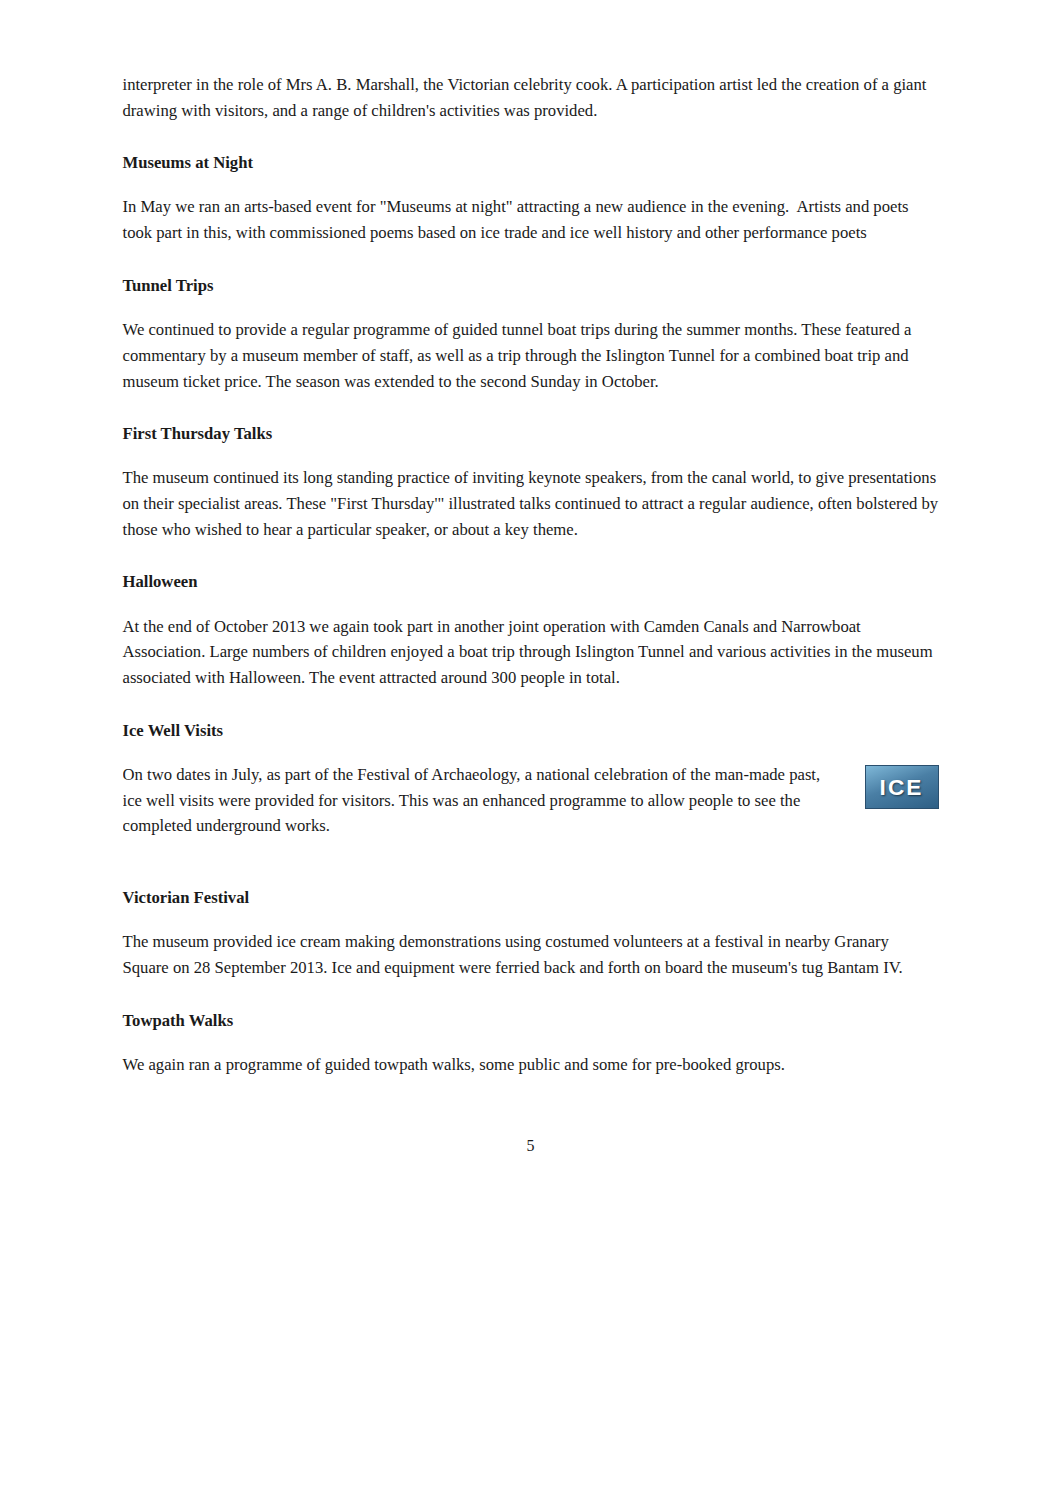interpreter in the role of Mrs A. B. Marshall, the Victorian celebrity cook. A participation artist led the creation of a giant drawing with visitors, and a range of children's activities was provided.
Museums at Night
In May we ran an arts-based event for "Museums at night" attracting a new audience in the evening. Artists and poets took part in this, with commissioned poems based on ice trade and ice well history and other performance poets
Tunnel Trips
We continued to provide a regular programme of guided tunnel boat trips during the summer months. These featured a commentary by a museum member of staff, as well as a trip through the Islington Tunnel for a combined boat trip and museum ticket price. The season was extended to the second Sunday in October.
First Thursday Talks
The museum continued its long standing practice of inviting keynote speakers, from the canal world, to give presentations on their specialist areas. These "First Thursday'" illustrated talks continued to attract a regular audience, often bolstered by those who wished to hear a particular speaker, or about a key theme.
Halloween
At the end of October 2013 we again took part in another joint operation with Camden Canals and Narrowboat Association. Large numbers of children enjoyed a boat trip through Islington Tunnel and various activities in the museum associated with Halloween. The event attracted around 300 people in total.
Ice Well Visits
ICE
On two dates in July, as part of the Festival of Archaeology, a national celebration of the man-made past, ice well visits were provided for visitors. This was an enhanced programme to allow people to see the completed underground works.
Victorian Festival
The museum provided ice cream making demonstrations using costumed volunteers at a festival in nearby Granary Square on 28 September 2013. Ice and equipment were ferried back and forth on board the museum's tug Bantam IV.
Towpath Walks
We again ran a programme of guided towpath walks, some public and some for pre-booked groups.
5